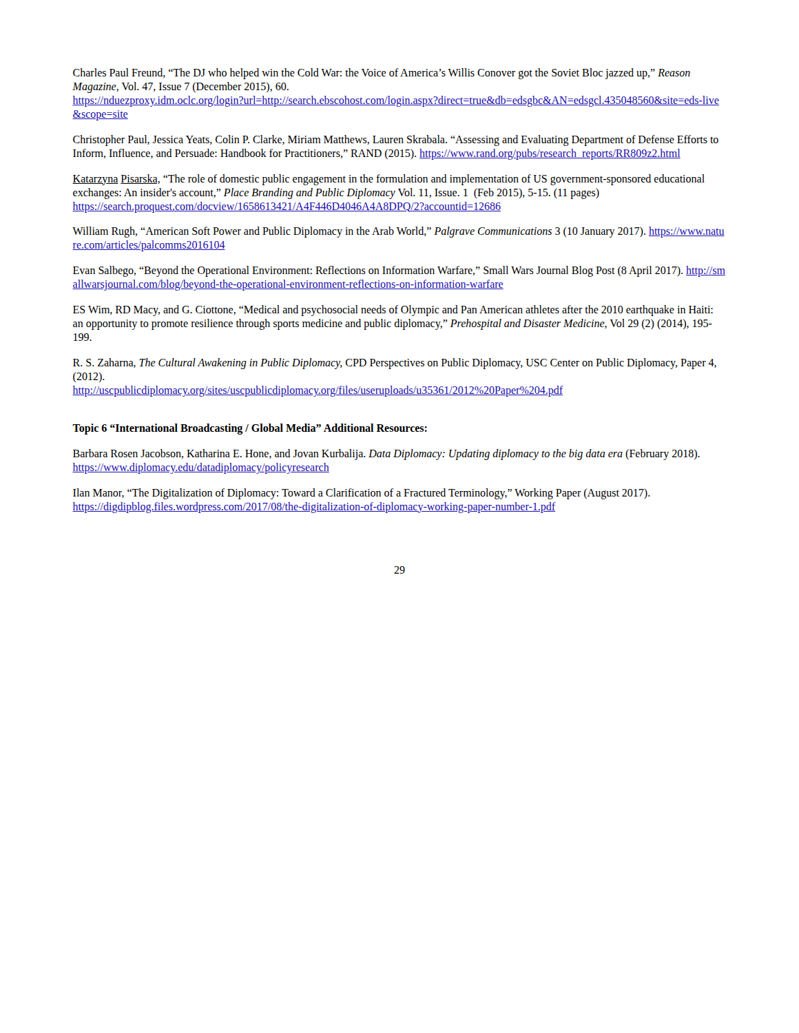Charles Paul Freund, “The DJ who helped win the Cold War: the Voice of America’s Willis Conover got the Soviet Bloc jazzed up,” Reason Magazine, Vol. 47, Issue 7 (December 2015), 60.
https://nduezproxy.idm.oclc.org/login?url=http://search.ebscohost.com/login.aspx?direct=true&db=edsgbc&AN=edsgcl.435048560&site=eds-live&scope=site
Christopher Paul, Jessica Yeats, Colin P. Clarke, Miriam Matthews, Lauren Skrabala. “Assessing and Evaluating Department of Defense Efforts to Inform, Influence, and Persuade: Handbook for Practitioners,” RAND (2015). https://www.rand.org/pubs/research_reports/RR809z2.html
Katarzyna Pisarska, “The role of domestic public engagement in the formulation and implementation of US government-sponsored educational exchanges: An insider's account,” Place Branding and Public Diplomacy Vol. 11, Issue. 1 (Feb 2015), 5-15. (11 pages)
https://search.proquest.com/docview/1658613421/A4F446D4046A4A8DPQ/2?accountid=12686
William Rugh, “American Soft Power and Public Diplomacy in the Arab World,” Palgrave Communications 3 (10 January 2017). https://www.nature.com/articles/palcomms2016104
Evan Salbego, “Beyond the Operational Environment: Reflections on Information Warfare,” Small Wars Journal Blog Post (8 April 2017). http://smallwarsjournal.com/blog/beyond-the-operational-environment-reflections-on-information-warfare
ES Wim, RD Macy, and G. Ciottone, “Medical and psychosocial needs of Olympic and Pan American athletes after the 2010 earthquake in Haiti: an opportunity to promote resilience through sports medicine and public diplomacy,” Prehospital and Disaster Medicine, Vol 29 (2) (2014), 195-199.
R. S. Zaharna, The Cultural Awakening in Public Diplomacy, CPD Perspectives on Public Diplomacy, USC Center on Public Diplomacy, Paper 4, (2012).
http://uscpublicdiplomacy.org/sites/uscpublicdiplomacy.org/files/useruploads/u35361/2012%20Paper%204.pdf
Topic 6 “International Broadcasting / Global Media” Additional Resources:
Barbara Rosen Jacobson, Katharina E. Hone, and Jovan Kurbalija. Data Diplomacy: Updating diplomacy to the big data era (February 2018).
https://www.diplomacy.edu/datadiplomacy/policyresearch
Ilan Manor, “The Digitalization of Diplomacy: Toward a Clarification of a Fractured Terminology,” Working Paper (August 2017).
https://digdipblog.files.wordpress.com/2017/08/the-digitalization-of-diplomacy-working-paper-number-1.pdf
29